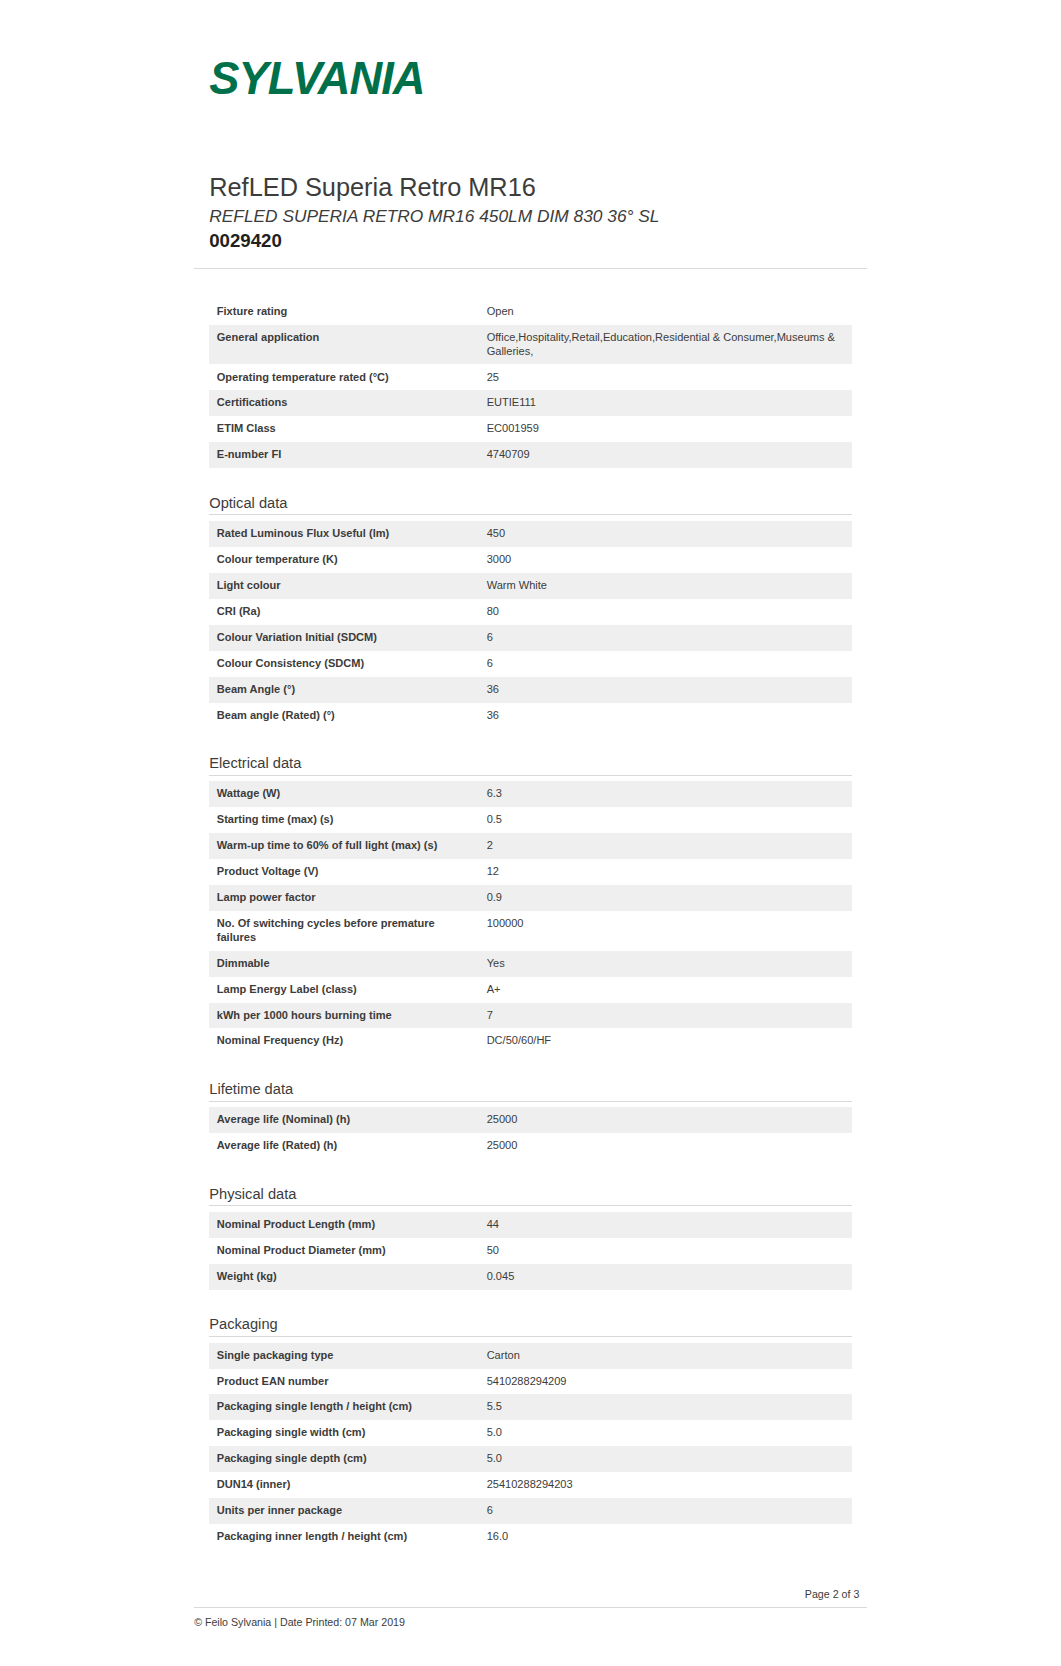SYLVANIA
RefLED Superia Retro MR16
REFLED SUPERIA RETRO MR16 450LM DIM 830 36° SL
0029420
| Fixture rating | Open |
| General application | Office,Hospitality,Retail,Education,Residential & Consumer,Museums & Galleries, |
| Operating temperature rated (°C) | 25 |
| Certifications | EUTIE111 |
| ETIM Class | EC001959 |
| E-number FI | 4740709 |
Optical data
| Rated Luminous Flux Useful (lm) | 450 |
| Colour temperature (K) | 3000 |
| Light colour | Warm White |
| CRI (Ra) | 80 |
| Colour Variation Initial (SDCM) | 6 |
| Colour Consistency (SDCM) | 6 |
| Beam Angle (°) | 36 |
| Beam angle (Rated) (°) | 36 |
Electrical data
| Wattage (W) | 6.3 |
| Starting time (max) (s) | 0.5 |
| Warm-up time to 60% of full light (max) (s) | 2 |
| Product Voltage (V) | 12 |
| Lamp power factor | 0.9 |
| No. Of switching cycles before premature failures | 100000 |
| Dimmable | Yes |
| Lamp Energy Label (class) | A+ |
| kWh per 1000 hours burning time | 7 |
| Nominal Frequency (Hz) | DC/50/60/HF |
Lifetime data
| Average life (Nominal) (h) | 25000 |
| Average life (Rated) (h) | 25000 |
Physical data
| Nominal Product Length (mm) | 44 |
| Nominal Product Diameter (mm) | 50 |
| Weight (kg) | 0.045 |
Packaging
| Single packaging type | Carton |
| Product EAN number | 5410288294209 |
| Packaging single length / height (cm) | 5.5 |
| Packaging single width (cm) | 5.0 |
| Packaging single depth (cm) | 5.0 |
| DUN14 (inner) | 25410288294203 |
| Units per inner package | 6 |
| Packaging inner length / height (cm) | 16.0 |
Page 2 of 3
© Feilo Sylvania | Date Printed: 07 Mar 2019